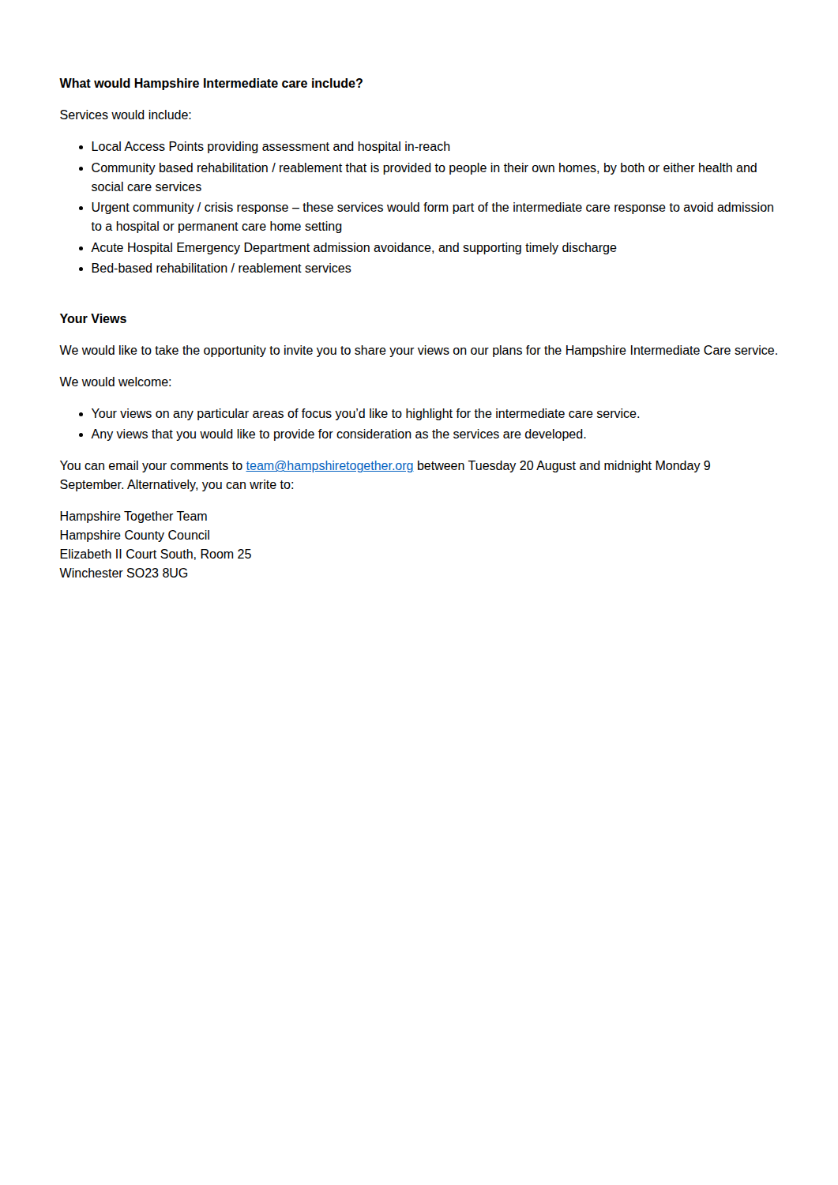What would Hampshire Intermediate care include?
Services would include:
Local Access Points providing assessment and hospital in-reach
Community based rehabilitation / reablement that is provided to people in their own homes, by both or either health and social care services
Urgent community / crisis response – these services would form part of the intermediate care response to avoid admission to a hospital or permanent care home setting
Acute Hospital Emergency Department admission avoidance, and supporting timely discharge
Bed-based rehabilitation / reablement services
Your Views
We would like to take the opportunity to invite you to share your views on our plans for the Hampshire Intermediate Care service.
We would welcome:
Your views on any particular areas of focus you’d like to highlight for the intermediate care service.
Any views that you would like to provide for consideration as the services are developed.
You can email your comments to team@hampshiretogether.org between Tuesday 20 August and midnight Monday 9 September. Alternatively, you can write to:
Hampshire Together Team
Hampshire County Council
Elizabeth II Court South, Room 25
Winchester SO23 8UG